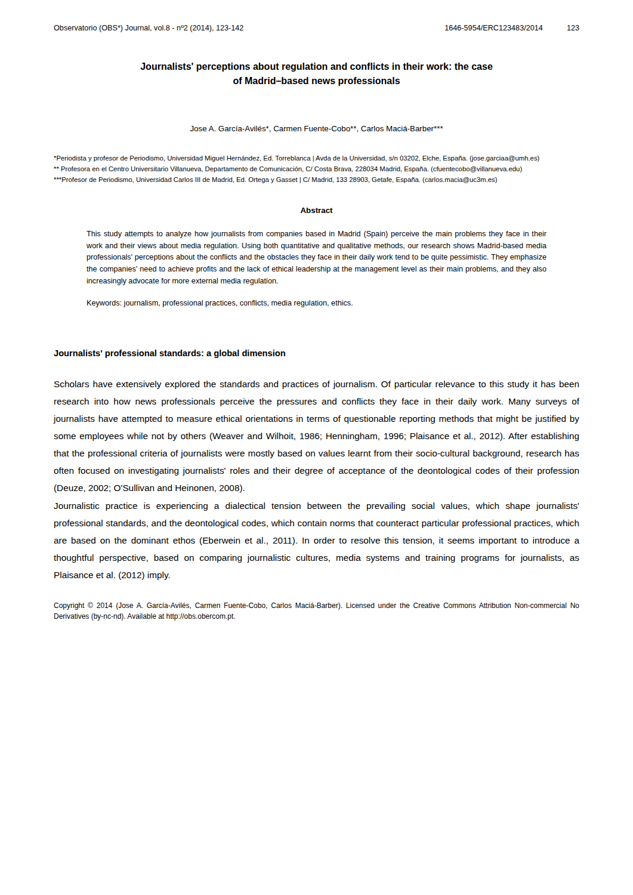Observatorio (OBS*) Journal, vol.8 - nº2 (2014), 123-142
1646-5954/ERC123483/2014 123
Journalists' perceptions about regulation and conflicts in their work: the case
of Madrid–based news professionals
Jose A. García-Avilés*, Carmen Fuente-Cobo**, Carlos Maciá-Barber***
*Periodista y profesor de Periodismo, Universidad Miguel Hernández, Ed. Torreblanca | Avda de la Universidad, s/n 03202, Elche, España. (jose.garciaa@umh.es)
** Profesora en el Centro Universitario Villanueva, Departamento de Comunicación, C/ Costa Brava, 228034 Madrid, España. (cfuentecobo@villanueva.edu)
***Profesor de Periodismo, Universidad Carlos III de Madrid, Ed. Ortega y Gasset | C/ Madrid, 133 28903, Getafe, España. (carlos.macia@uc3m.es)
Abstract
This study attempts to analyze how journalists from companies based in Madrid (Spain) perceive the main problems they face in their work and their views about media regulation. Using both quantitative and qualitative methods, our research shows Madrid-based media professionals' perceptions about the conflicts and the obstacles they face in their daily work tend to be quite pessimistic. They emphasize the companies' need to achieve profits and the lack of ethical leadership at the management level as their main problems, and they also increasingly advocate for more external media regulation.
Keywords: journalism, professional practices, conflicts, media regulation, ethics.
Journalists' professional standards: a global dimension
Scholars have extensively explored the standards and practices of journalism. Of particular relevance to this study it has been research into how news professionals perceive the pressures and conflicts they face in their daily work. Many surveys of journalists have attempted to measure ethical orientations in terms of questionable reporting methods that might be justified by some employees while not by others (Weaver and Wilhoit, 1986; Henningham, 1996; Plaisance et al., 2012). After establishing that the professional criteria of journalists were mostly based on values learnt from their socio-cultural background, research has often focused on investigating journalists' roles and their degree of acceptance of the deontological codes of their profession (Deuze, 2002; O'Sullivan and Heinonen, 2008).
Journalistic practice is experiencing a dialectical tension between the prevailing social values, which shape journalists' professional standards, and the deontological codes, which contain norms that counteract particular professional practices, which are based on the dominant ethos (Eberwein et al., 2011). In order to resolve this tension, it seems important to introduce a thoughtful perspective, based on comparing journalistic cultures, media systems and training programs for journalists, as Plaisance et al. (2012) imply.
Copyright © 2014 (Jose A. García-Avilés, Carmen Fuente-Cobo, Carlos Maciá-Barber). Licensed under the Creative Commons Attribution Non-commercial No Derivatives (by-nc-nd). Available at http://obs.obercom.pt.